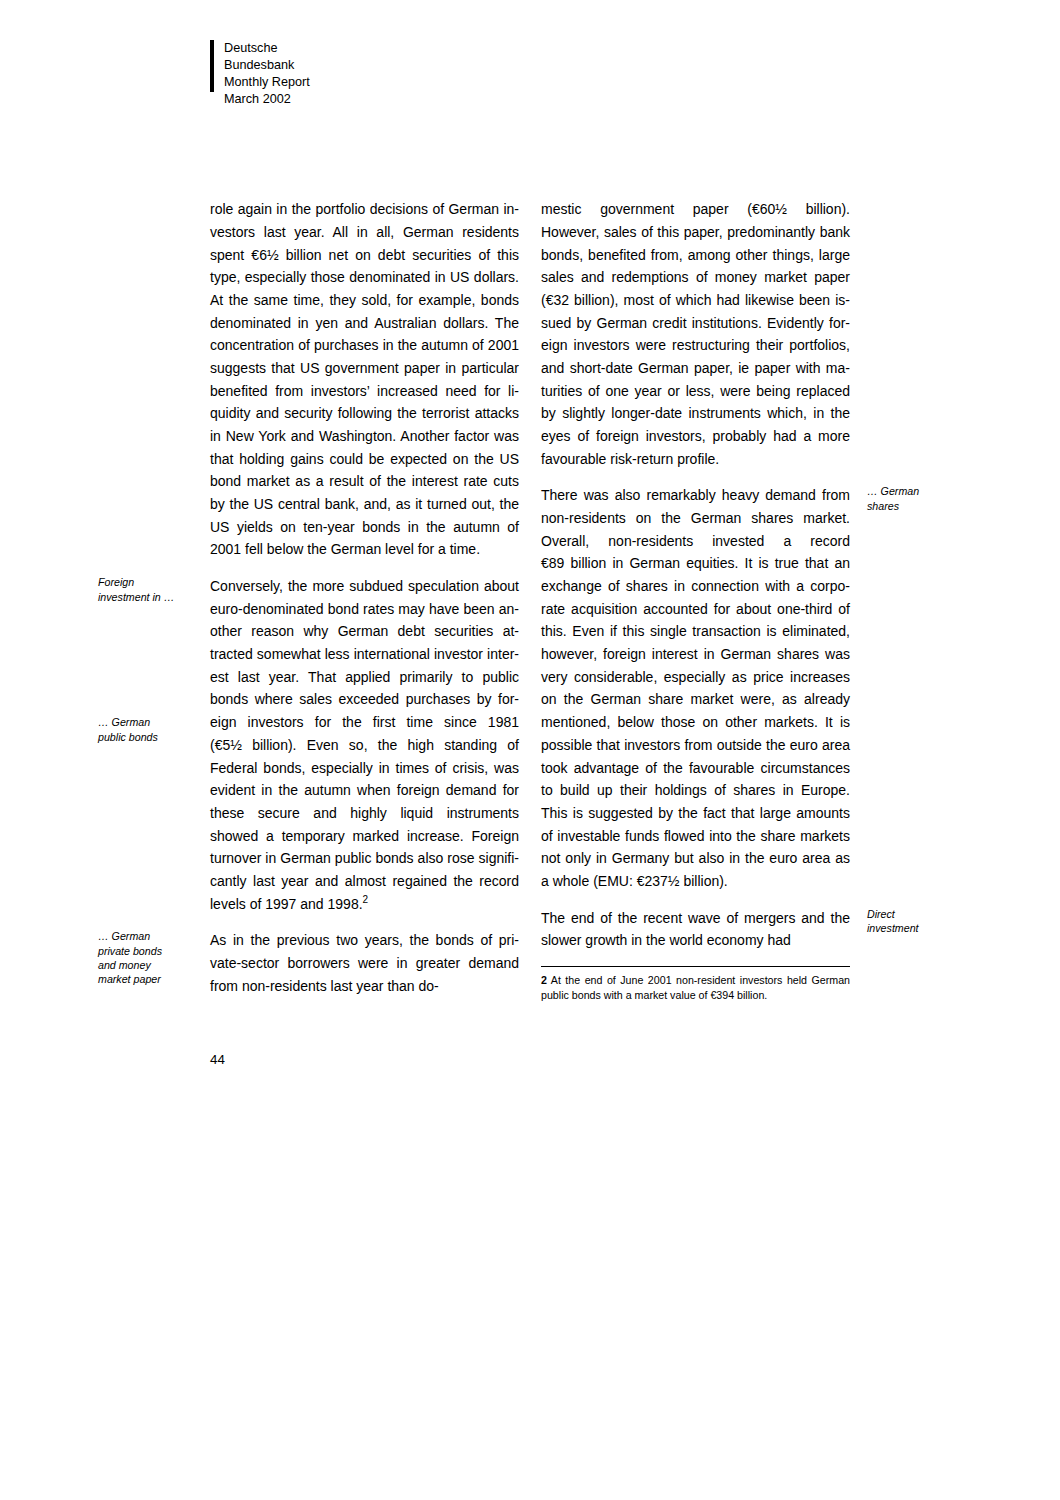Deutsche
Bundesbank
Monthly Report
March 2002
role again in the portfolio decisions of German investors last year. All in all, German residents spent €6½ billion net on debt securities of this type, especially those denominated in US dollars. At the same time, they sold, for example, bonds denominated in yen and Australian dollars. The concentration of purchases in the autumn of 2001 suggests that US government paper in particular benefited from investors’ increased need for liquidity and security following the terrorist attacks in New York and Washington. Another factor was that holding gains could be expected on the US bond market as a result of the interest rate cuts by the US central bank, and, as it turned out, the US yields on ten-year bonds in the autumn of 2001 fell below the German level for a time.
Foreign
investment in …
Conversely, the more subdued speculation about euro-denominated bond rates may have been another reason why German debt securities attracted somewhat less international investor interest last year. That applied primarily to public bonds where sales exceeded purchases by foreign investors for the first time since 1981 (€5½ billion). Even so, the high standing of Federal bonds, especially in times of crisis, was evident in the autumn when foreign demand for these secure and highly liquid instruments showed a temporary marked increase. Foreign turnover in German public bonds also rose significantly last year and almost regained the record levels of 1997 and 1998.2
… German
public bonds
… German
private bonds
and money
market paper
As in the previous two years, the bonds of private-sector borrowers were in greater demand from non-residents last year than do-
44
mestic government paper (€60½ billion). However, sales of this paper, predominantly bank bonds, benefited from, among other things, large sales and redemptions of money market paper (€32 billion), most of which had likewise been issued by German credit institutions. Evidently foreign investors were restructuring their portfolios, and short-date German paper, ie paper with maturities of one year or less, were being replaced by slightly longer-date instruments which, in the eyes of foreign investors, probably had a more favourable risk-return profile.
… German
shares
There was also remarkably heavy demand from non-residents on the German shares market. Overall, non-residents invested a record €89 billion in German equities. It is true that an exchange of shares in connection with a corporate acquisition accounted for about one-third of this. Even if this single transaction is eliminated, however, foreign interest in German shares was very considerable, especially as price increases on the German share market were, as already mentioned, below those on other markets. It is possible that investors from outside the euro area took advantage of the favourable circumstances to build up their holdings of shares in Europe. This is suggested by the fact that large amounts of investable funds flowed into the share markets not only in Germany but also in the euro area as a whole (EMU: €237½ billion).
Direct
investment
The end of the recent wave of mergers and the slower growth in the world economy had
2 At the end of June 2001 non-resident investors held German public bonds with a market value of €394 billion.